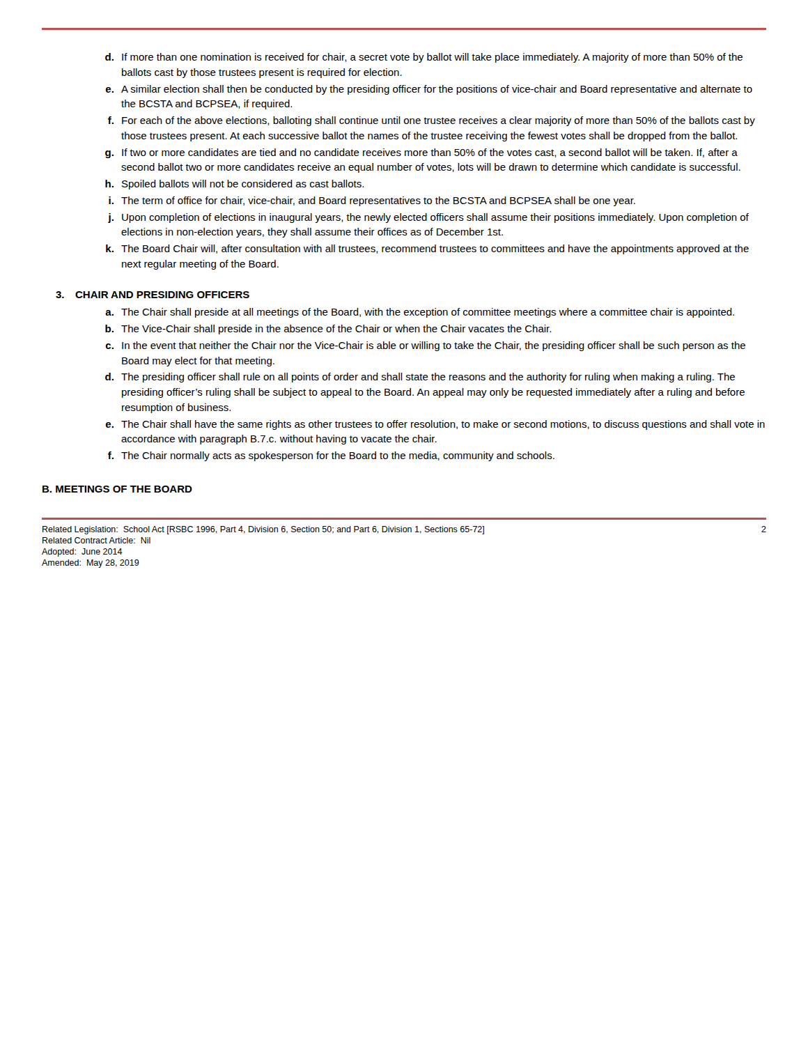If more than one nomination is received for chair, a secret vote by ballot will take place immediately. A majority of more than 50% of the ballots cast by those trustees present is required for election.
A similar election shall then be conducted by the presiding officer for the positions of vice-chair and Board representative and alternate to the BCSTA and BCPSEA, if required.
For each of the above elections, balloting shall continue until one trustee receives a clear majority of more than 50% of the ballots cast by those trustees present. At each successive ballot the names of the trustee receiving the fewest votes shall be dropped from the ballot.
If two or more candidates are tied and no candidate receives more than 50% of the votes cast, a second ballot will be taken. If, after a second ballot two or more candidates receive an equal number of votes, lots will be drawn to determine which candidate is successful.
Spoiled ballots will not be considered as cast ballots.
The term of office for chair, vice-chair, and Board representatives to the BCSTA and BCPSEA shall be one year.
Upon completion of elections in inaugural years, the newly elected officers shall assume their positions immediately. Upon completion of elections in non-election years, they shall assume their offices as of December 1st.
The Board Chair will, after consultation with all trustees, recommend trustees to committees and have the appointments approved at the next regular meeting of the Board.
3. CHAIR AND PRESIDING OFFICERS
The Chair shall preside at all meetings of the Board, with the exception of committee meetings where a committee chair is appointed.
The Vice-Chair shall preside in the absence of the Chair or when the Chair vacates the Chair.
In the event that neither the Chair nor the Vice-Chair is able or willing to take the Chair, the presiding officer shall be such person as the Board may elect for that meeting.
The presiding officer shall rule on all points of order and shall state the reasons and the authority for ruling when making a ruling. The presiding officer’s ruling shall be subject to appeal to the Board. An appeal may only be requested immediately after a ruling and before resumption of business.
The Chair shall have the same rights as other trustees to offer resolution, to make or second motions, to discuss questions and shall vote in accordance with paragraph B.7.c. without having to vacate the chair.
The Chair normally acts as spokesperson for the Board to the media, community and schools.
B. MEETINGS OF THE BOARD
2 Related Legislation: School Act [RSBC 1996, Part 4, Division 6, Section 50; and Part 6, Division 1, Sections 65-72]
Related Contract Article: Nil
Adopted: June 2014
Amended: May 28, 2019